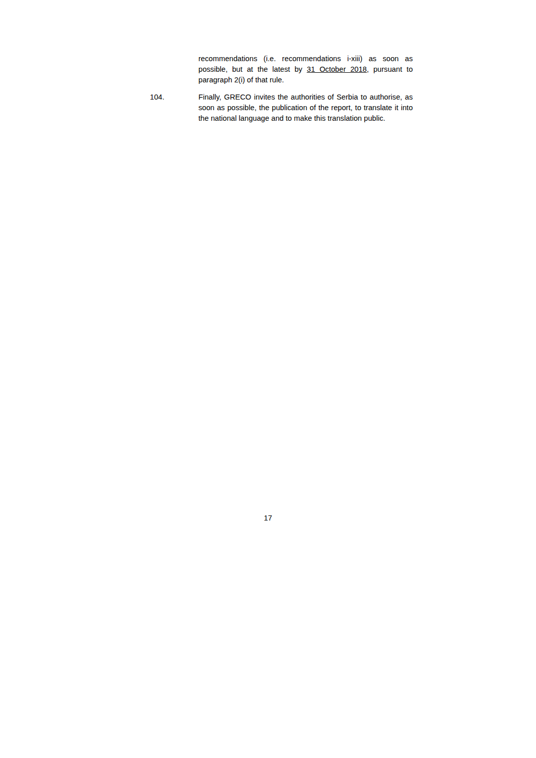recommendations (i.e. recommendations i-xiii) as soon as possible, but at the latest by 31 October 2018, pursuant to paragraph 2(i) of that rule.
104. Finally, GRECO invites the authorities of Serbia to authorise, as soon as possible, the publication of the report, to translate it into the national language and to make this translation public.
17